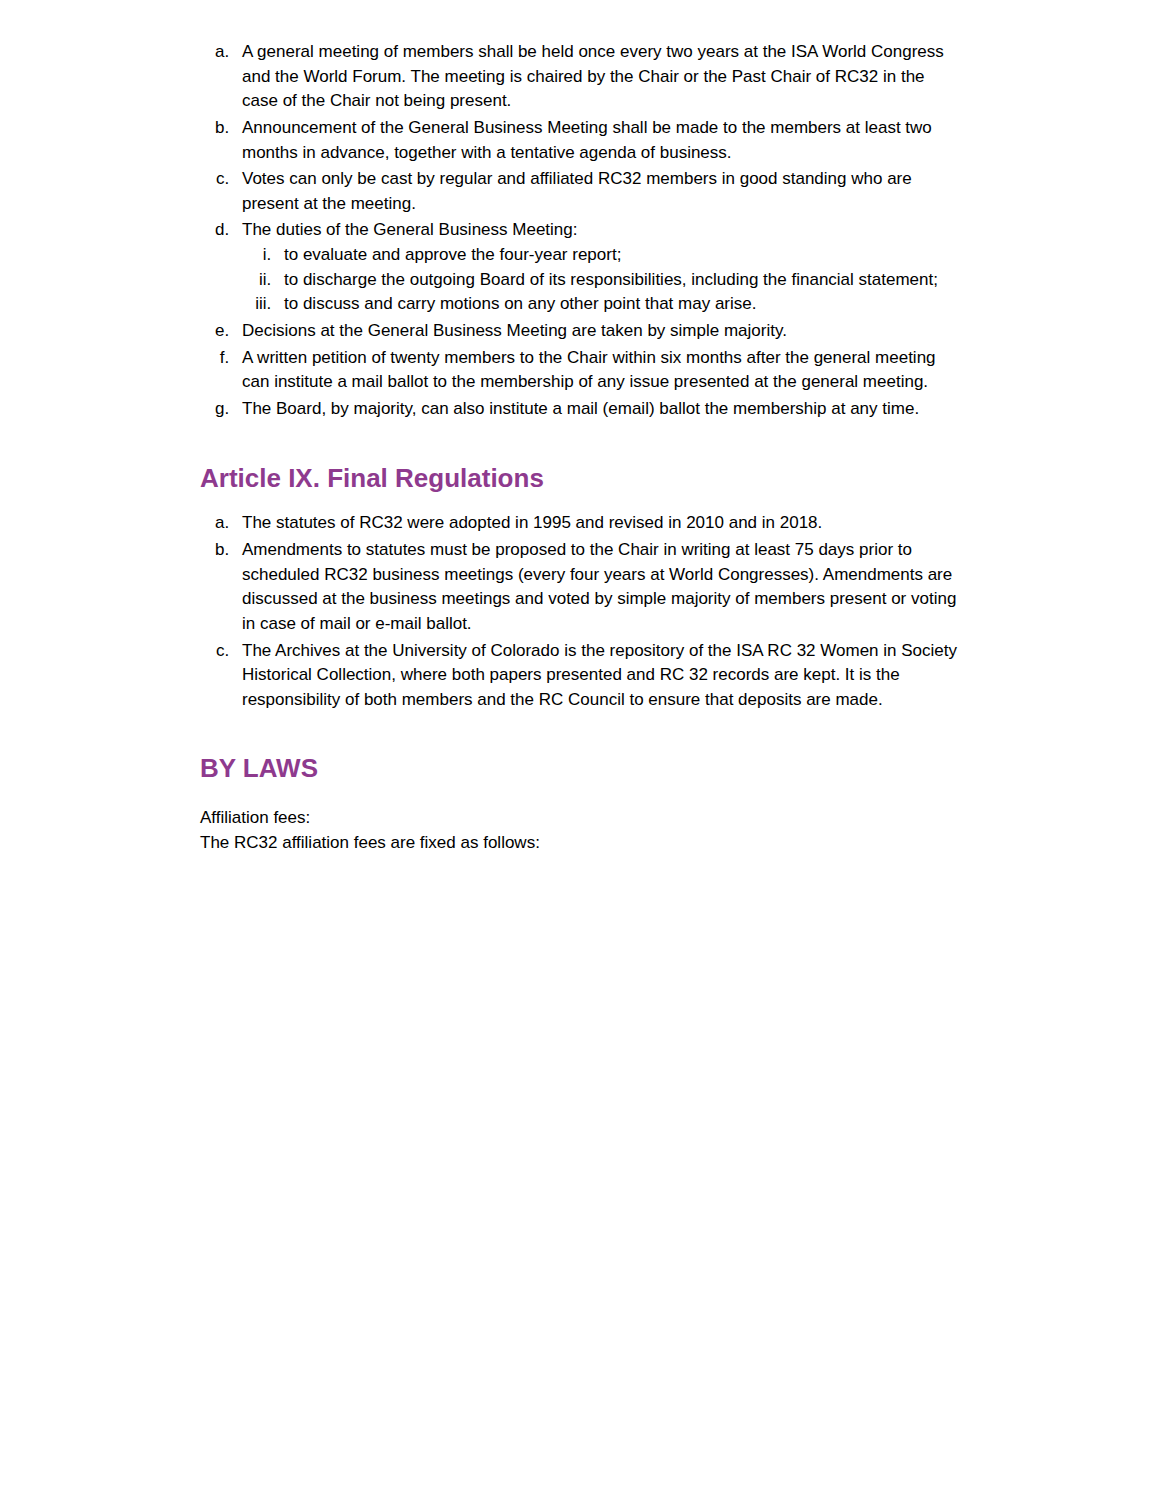A general meeting of members shall be held once every two years at the ISA World Congress and the World Forum. The meeting is chaired by the Chair or the Past Chair of RC32 in the case of the Chair not being present.
Announcement of the General Business Meeting shall be made to the members at least two months in advance, together with a tentative agenda of business.
Votes can only be cast by regular and affiliated RC32 members in good standing who are present at the meeting.
The duties of the General Business Meeting:
to evaluate and approve the four-year report;
to discharge the outgoing Board of its responsibilities, including the financial statement;
to discuss and carry motions on any other point that may arise.
Decisions at the General Business Meeting are taken by simple majority.
A written petition of twenty members to the Chair within six months after the general meeting can institute a mail ballot to the membership of any issue presented at the general meeting.
The Board, by majority, can also institute a mail (email) ballot the membership at any time.
Article IX. Final Regulations
The statutes of RC32 were adopted in 1995 and revised in 2010 and in 2018.
Amendments to statutes must be proposed to the Chair in writing at least 75 days prior to scheduled RC32 business meetings (every four years at World Congresses). Amendments are discussed at the business meetings and voted by simple majority of members present or voting in case of mail or e-mail ballot.
The Archives at the University of Colorado is the repository of the ISA RC 32 Women in Society Historical Collection, where both papers presented and RC 32 records are kept. It is the responsibility of both members and the RC Council to ensure that deposits are made.
BY LAWS
Affiliation fees:
The RC32 affiliation fees are fixed as follows: